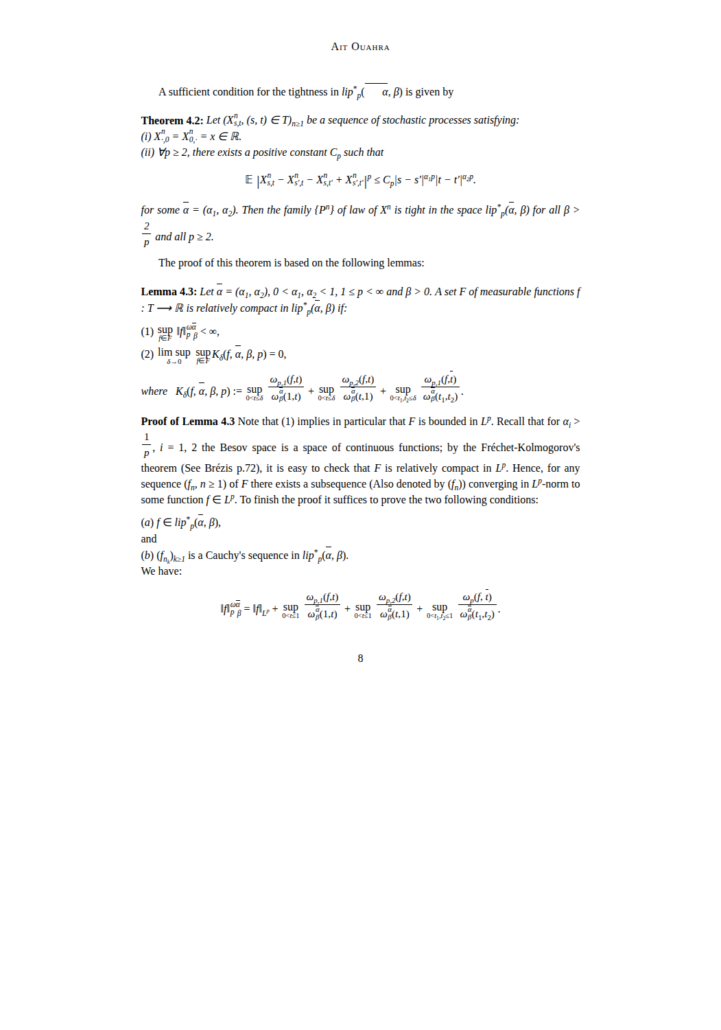Ait Ouahra
A sufficient condition for the tightness in lip*p(α, β) is given by
Theorem 4.2: Let (Xns,t, (s, t) ∈ T)n≥1 be a sequence of stochastic processes satisfying:
(i) Xn·,0 = Xn 0,· = x ∈ ℝ.
(ii) ∀p ≥ 2, there exists a positive constant Cp such that
𝔼 |Xns,t − Xns′,t − Xns,t′ + Xns′,t′|p ≤ Cp|s − s′|α1p|t − t′|α2p.
for some α = (α1, α2). Then the family {Pn} of law of Xn is tight in the space lip*p(α, β) for all β > 2 p and all p ≥ 2.
The proof of this theorem is based on the following lemmas:
Lemma 4.3: Let α = (α1, α2), 0 < α1, α2 < 1, 1 ≤ p < ∞ and β > 0. A set F of measurable functions f : T ⟶ ℝ is relatively compact in lip*p(α, β) if:
(1) sup f∈F ‖f‖ωα pβ < ∞,
(2) lim sup δ→0 sup f∈F Kδ(f, α, β, p) = 0,
where Kδ(f, α, β, p) := sup 0<t≤δ ωp,1(f,t) ωαβ(1,t) + sup 0<t≤δ ωp,2(f,t) ωαβ(t,1) + sup 0<t1,t2≤δ ωp,1(f,t) ωαβ(t1,t2).
Proof of Lemma 4.3 Note that (1) implies in particular that F is bounded in Lp. Recall that for αi > 1 p, i = 1, 2 the Besov space is a space of continuous functions; by the Fréchet-Kolmogorov's theorem (See Brézis p.72), it is easy to check that F is relatively compact in Lp. Hence, for any sequence (fn, n ≥ 1) of F there exists a subsequence (Also denoted by (fn)) converging in Lp-norm to some function f ∈ Lp. To finish the proof it suffices to prove the two following conditions:
(a) f ∈ lip*p(α, β),
and
(b) (fnk)k≥1 is a Cauchy's sequence in lip*p(α, β).
We have:
‖f‖ωα pβ = ‖f‖Lp + sup 0<t≤1 ωp,1(f,t) ωαβ(1,t) + sup 0<t≤1 ωp,2(f,t) ωαβ(t,1) + sup 0<t1,t2≤1 ωp(f, t) ωαβ(t1,t2).
8